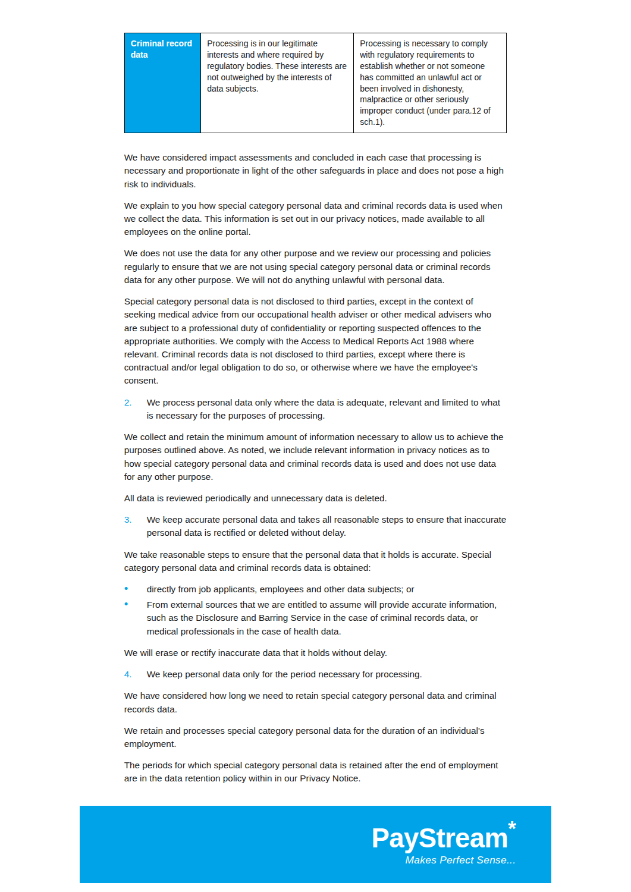| Criminal record data | Processing is in our legitimate interests and where required by regulatory bodies. These interests are not outweighed by the interests of data subjects. | Processing is necessary to comply with regulatory requirements to establish whether or not someone has committed an unlawful act or been involved in dishonesty, malpractice or other seriously improper conduct (under para.12 of sch.1). |
We have considered impact assessments and concluded in each case that processing is necessary and proportionate in light of the other safeguards in place and does not pose a high risk to individuals.
We explain to you how special category personal data and criminal records data is used when we collect the data. This information is set out in our privacy notices, made available to all employees on the online portal.
We does not use the data for any other purpose and we review our processing and policies regularly to ensure that we are not using special category personal data or criminal records data for any other purpose. We will not do anything unlawful with personal data.
Special category personal data is not disclosed to third parties, except in the context of seeking medical advice from our occupational health adviser or other medical advisers who are subject to a professional duty of confidentiality or reporting suspected offences to the appropriate authorities. We comply with the Access to Medical Reports Act 1988 where relevant. Criminal records data is not disclosed to third parties, except where there is contractual and/or legal obligation to do so, or otherwise where we have the employee's consent.
2. We process personal data only where the data is adequate, relevant and limited to what is necessary for the purposes of processing.
We collect and retain the minimum amount of information necessary to allow us to achieve the purposes outlined above. As noted, we include relevant information in privacy notices as to how special category personal data and criminal records data is used and does not use data for any other purpose.
All data is reviewed periodically and unnecessary data is deleted.
3. We keep accurate personal data and takes all reasonable steps to ensure that inaccurate personal data is rectified or deleted without delay.
We take reasonable steps to ensure that the personal data that it holds is accurate. Special category personal data and criminal records data is obtained:
directly from job applicants, employees and other data subjects; or
From external sources that we are entitled to assume will provide accurate information, such as the Disclosure and Barring Service in the case of criminal records data, or medical professionals in the case of health data.
We will erase or rectify inaccurate data that it holds without delay.
4. We keep personal data only for the period necessary for processing.
We have considered how long we need to retain special category personal data and criminal records data.
We retain and processes special category personal data for the duration of an individual's employment.
The periods for which special category personal data is retained after the end of employment are in the data retention policy within in our Privacy Notice.
PayStream*
Makes Perfect Sense...